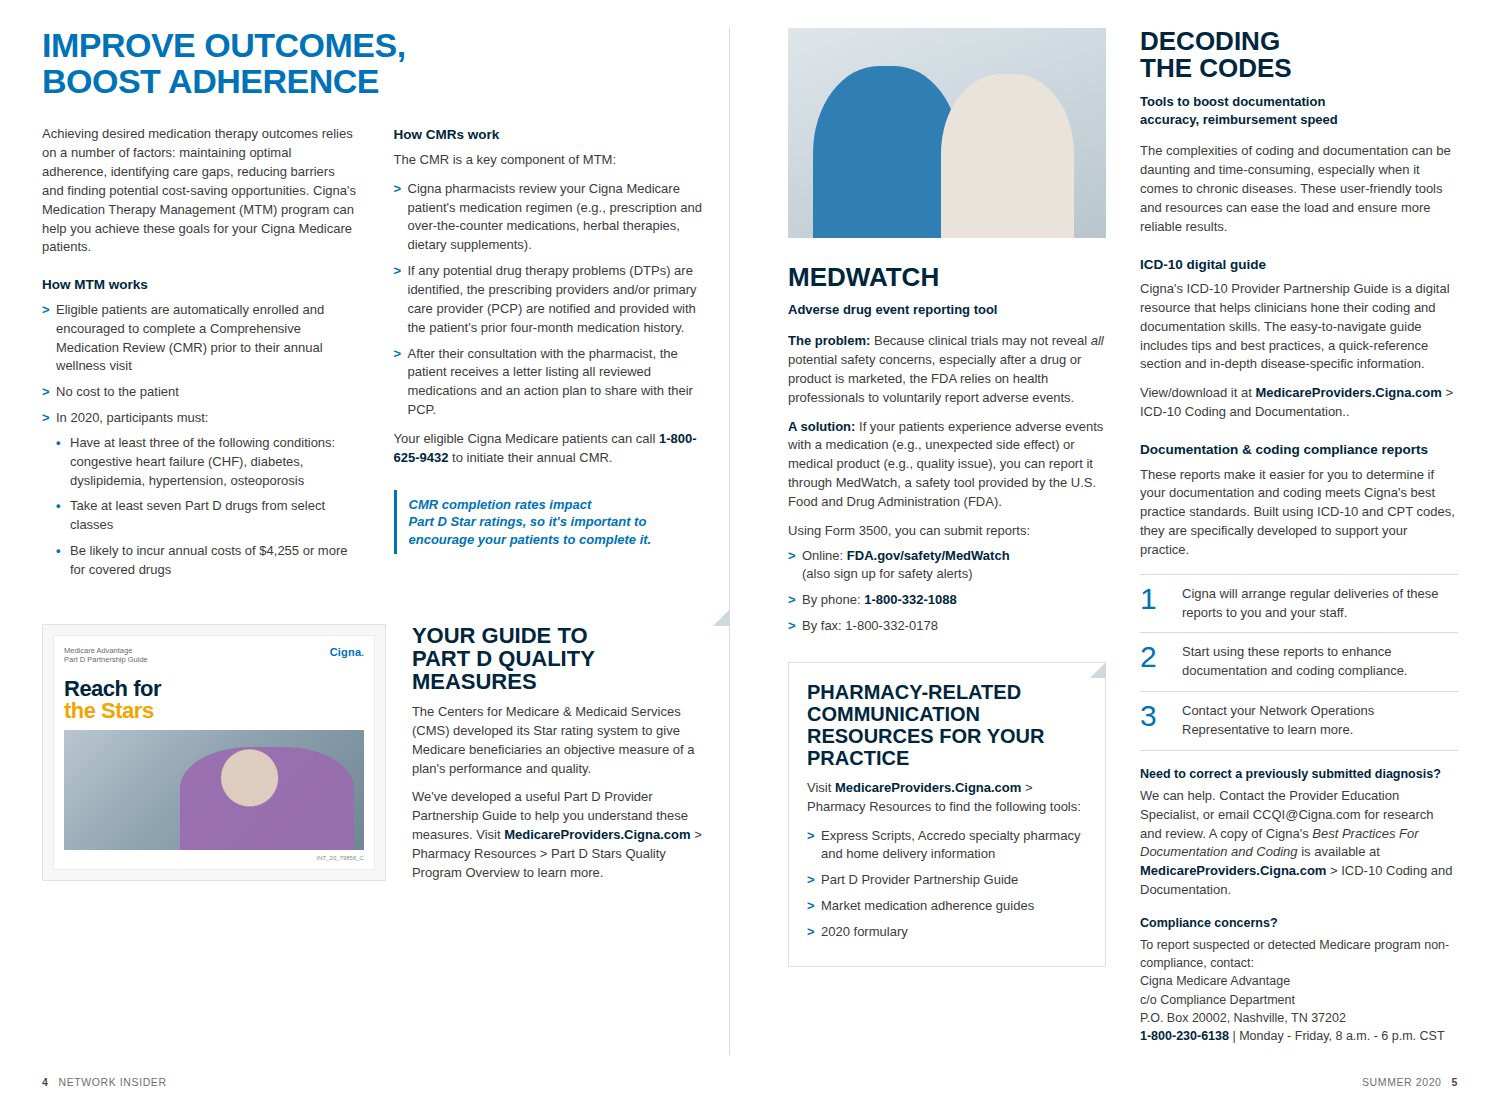Improve outcomes,
boost adherence
Achieving desired medication therapy outcomes relies on a number of factors: maintaining optimal adherence, identifying care gaps, reducing barriers and finding potential cost-saving opportunities. Cigna's Medication Therapy Management (MTM) program can help you achieve these goals for your Cigna Medicare patients.
How MTM works
Eligible patients are automatically enrolled and encouraged to complete a Comprehensive Medication Review (CMR) prior to their annual wellness visit
No cost to the patient
In 2020, participants must:
Have at least three of the following conditions: congestive heart failure (CHF), diabetes, dyslipidemia, hypertension, osteoporosis
Take at least seven Part D drugs from select classes
Be likely to incur annual costs of $4,255 or more for covered drugs
How CMRs work
The CMR is a key component of MTM:
Cigna pharmacists review your Cigna Medicare patient's medication regimen (e.g., prescription and over-the-counter medications, herbal therapies, dietary supplements).
If any potential drug therapy problems (DTPs) are identified, the prescribing providers and/or primary care provider (PCP) are notified and provided with the patient's prior four-month medication history.
After their consultation with the pharmacist, the patient receives a letter listing all reviewed medications and an action plan to share with their PCP.
Your eligible Cigna Medicare patients can call 1-800-625-9432 to initiate their annual CMR.
CMR completion rates impact
Part D Star ratings, so it's important to
encourage your patients to complete it.
Medicare Advantage
Part D Partnership Guide
Cigna.
Reach forthe Stars
INT_20_79856_C
Your guide to
Part D quality
measures
The Centers for Medicare & Medicaid Services (CMS) developed its Star rating system to give Medicare beneficiaries an objective measure of a plan's performance and quality.
We've developed a useful Part D Provider Partnership Guide to help you understand these measures. Visit MedicareProviders.Cigna.com > Pharmacy Resources > Part D Stars Quality Program Overview to learn more.
MedWatch
Adverse drug event reporting tool
The problem: Because clinical trials may not reveal all potential safety concerns, especially after a drug or product is marketed, the FDA relies on health professionals to voluntarily report adverse events.
A solution: If your patients experience adverse events with a medication (e.g., unexpected side effect) or medical product (e.g., quality issue), you can report it through MedWatch, a safety tool provided by the U.S. Food and Drug Administration (FDA).
Using Form 3500, you can submit reports:
Online: FDA.gov/safety/MedWatch
(also sign up for safety alerts)
By phone: 1-800-332-1088
By fax: 1-800-332-0178
Pharmacy-related
communication
resources for your
practice
Visit MedicareProviders.Cigna.com > Pharmacy Resources to find the following tools:
Express Scripts, Accredo specialty pharmacy and home delivery information
Part D Provider Partnership Guide
Market medication adherence guides
2020 formulary
Decoding
the codes
Tools to boost documentation
accuracy, reimbursement speed
The complexities of coding and documentation can be daunting and time-consuming, especially when it comes to chronic diseases. These user-friendly tools and resources can ease the load and ensure more reliable results.
ICD-10 digital guide
Cigna's ICD-10 Provider Partnership Guide is a digital resource that helps clinicians hone their coding and documentation skills. The easy-to-navigate guide includes tips and best practices, a quick-reference section and in-depth disease-specific information.
View/download it at MedicareProviders.Cigna.com > ICD-10 Coding and Documentation..
Documentation & coding compliance reports
These reports make it easier for you to determine if your documentation and coding meets Cigna's best practice standards. Built using ICD-10 and CPT codes, they are specifically developed to support your practice.
1 Cigna will arrange regular deliveries of these reports to you and your staff.
2 Start using these reports to enhance documentation and coding compliance.
3 Contact your Network Operations Representative to learn more.
Need to correct a previously submitted diagnosis?
We can help. Contact the Provider Education Specialist, or email CCQI@Cigna.com for research and review. A copy of Cigna's Best Practices For Documentation and Coding is available at MedicareProviders.Cigna.com > ICD-10 Coding and Documentation.
Compliance concerns?
To report suspected or detected Medicare program non-compliance, contact:
Cigna Medicare Advantage
c/o Compliance Department
P.O. Box 20002, Nashville, TN 37202
1-800-230-6138 | Monday - Friday, 8 a.m. - 6 p.m. CST
4 NETWORK INSIDER
SUMMER 20205